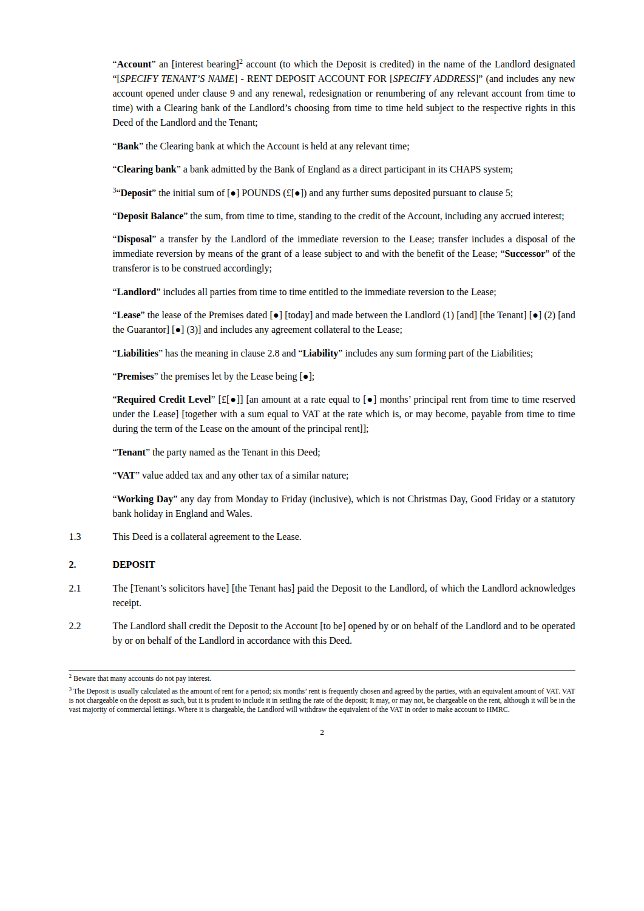“Account” an [interest bearing]2 account (to which the Deposit is credited) in the name of the Landlord designated “[SPECIFY TENANT’S NAME] - RENT DEPOSIT ACCOUNT FOR [SPECIFY ADDRESS]” (and includes any new account opened under clause 9 and any renewal, redesignation or renumbering of any relevant account from time to time) with a Clearing bank of the Landlord’s choosing from time to time held subject to the respective rights in this Deed of the Landlord and the Tenant;
“Bank” the Clearing bank at which the Account is held at any relevant time;
“Clearing bank” a bank admitted by the Bank of England as a direct participant in its CHAPS system;
3“Deposit” the initial sum of [●] POUNDS (£[●]) and any further sums deposited pursuant to clause 5;
“Deposit Balance” the sum, from time to time, standing to the credit of the Account, including any accrued interest;
“Disposal” a transfer by the Landlord of the immediate reversion to the Lease; transfer includes a disposal of the immediate reversion by means of the grant of a lease subject to and with the benefit of the Lease; “Successor” of the transferor is to be construed accordingly;
“Landlord” includes all parties from time to time entitled to the immediate reversion to the Lease;
“Lease” the lease of the Premises dated [●] [today] and made between the Landlord (1) [and] [the Tenant] [●] (2) [and the Guarantor] [●] (3)] and includes any agreement collateral to the Lease;
“Liabilities” has the meaning in clause 2.8 and “Liability” includes any sum forming part of the Liabilities;
“Premises” the premises let by the Lease being [●];
“Required Credit Level” [£[●]] [an amount at a rate equal to [●] months’ principal rent from time to time reserved under the Lease] [together with a sum equal to VAT at the rate which is, or may become, payable from time to time during the term of the Lease on the amount of the principal rent]];
“Tenant” the party named as the Tenant in this Deed;
“VAT” value added tax and any other tax of a similar nature;
“Working Day” any day from Monday to Friday (inclusive), which is not Christmas Day, Good Friday or a statutory bank holiday in England and Wales.
1.3
This Deed is a collateral agreement to the Lease.
2. DEPOSIT
2.1
The [Tenant’s solicitors have] [the Tenant has] paid the Deposit to the Landlord, of which the Landlord acknowledges receipt.
2.2
The Landlord shall credit the Deposit to the Account [to be] opened by or on behalf of the Landlord and to be operated by or on behalf of the Landlord in accordance with this Deed.
2 Beware that many accounts do not pay interest.
3 The Deposit is usually calculated as the amount of rent for a period; six months’ rent is frequently chosen and agreed by the parties, with an equivalent amount of VAT. VAT is not chargeable on the deposit as such, but it is prudent to include it in settling the rate of the deposit; It may, or may not, be chargeable on the rent, although it will be in the vast majority of commercial lettings. Where it is chargeable, the Landlord will withdraw the equivalent of the VAT in order to make account to HMRC.
2